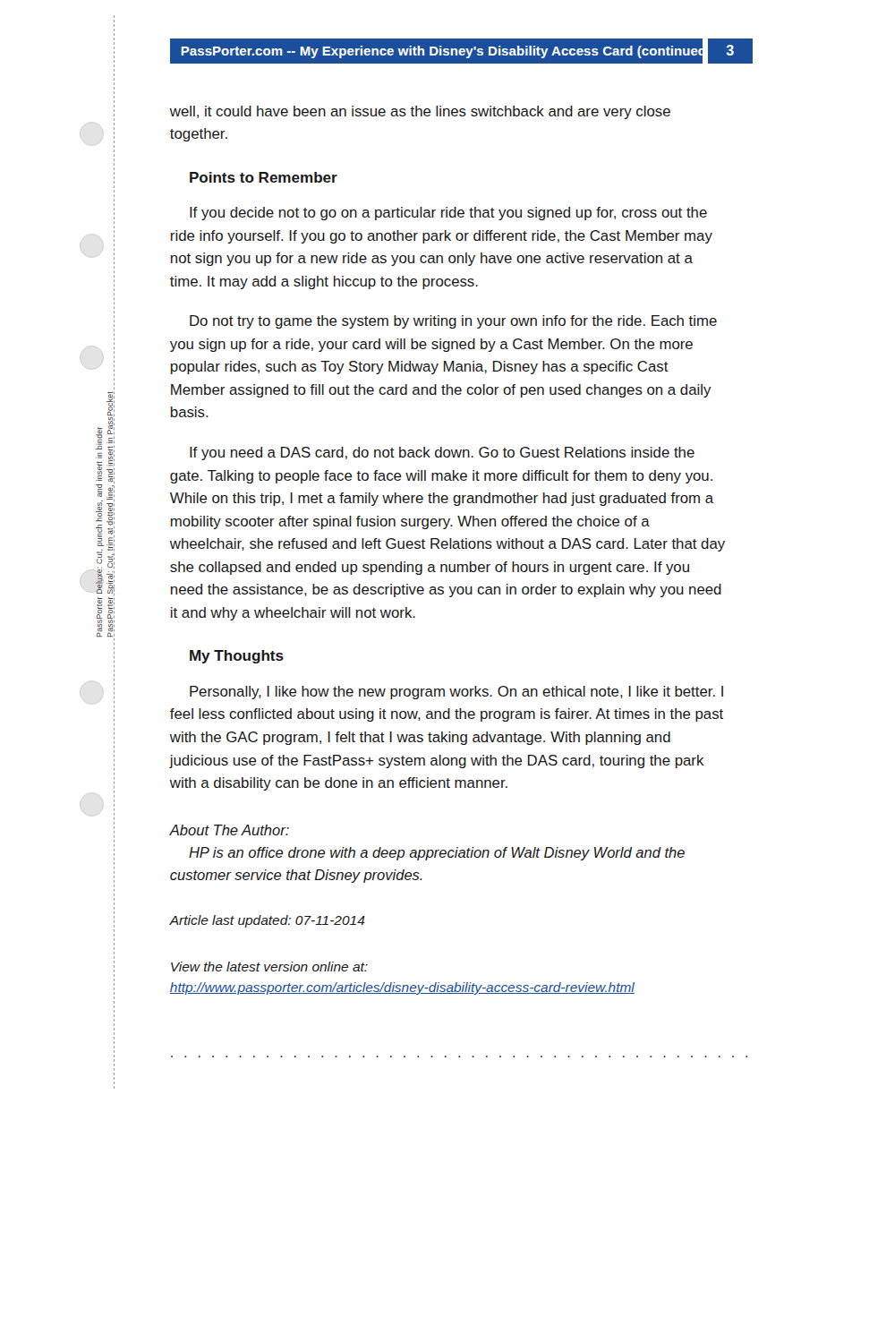PassPorter Deluxe: Cut, punch holes, and insert in binder PassPorter Spiral: Cut, trim at dotted line, and insert in PassPocket
PassPorter.com -- My Experience with Disney's Disability Access Card (continued)
3
well, it could have been an issue as the lines switchback and are very close together.
Points to Remember
If you decide not to go on a particular ride that you signed up for, cross out the ride info yourself. If you go to another park or different ride, the Cast Member may not sign you up for a new ride as you can only have one active reservation at a time. It may add a slight hiccup to the process.
Do not try to game the system by writing in your own info for the ride. Each time you sign up for a ride, your card will be signed by a Cast Member. On the more popular rides, such as Toy Story Midway Mania, Disney has a specific Cast Member assigned to fill out the card and the color of pen used changes on a daily basis.
If you need a DAS card, do not back down. Go to Guest Relations inside the gate. Talking to people face to face will make it more difficult for them to deny you. While on this trip, I met a family where the grandmother had just graduated from a mobility scooter after spinal fusion surgery. When offered the choice of a wheelchair, she refused and left Guest Relations without a DAS card. Later that day she collapsed and ended up spending a number of hours in urgent care. If you need the assistance, be as descriptive as you can in order to explain why you need it and why a wheelchair will not work.
My Thoughts
Personally, I like how the new program works. On an ethical note, I like it better. I feel less conflicted about using it now, and the program is fairer. At times in the past with the GAC program, I felt that I was taking advantage. With planning and judicious use of the FastPass+ system along with the DAS card, touring the park with a disability can be done in an efficient manner.
About The Author: HP is an office drone with a deep appreciation of Walt Disney World and the customer service that Disney provides.
Article last updated: 07-11-2014
View the latest version online at:
http://www.passporter.com/articles/disney-disability-access-card-review.html
. . . . . . . . . . . . . . . . . . . . . . . . . . . . . . . . . . . . . . . . . . . . . . . . . . . . . . . . . . . . . . .